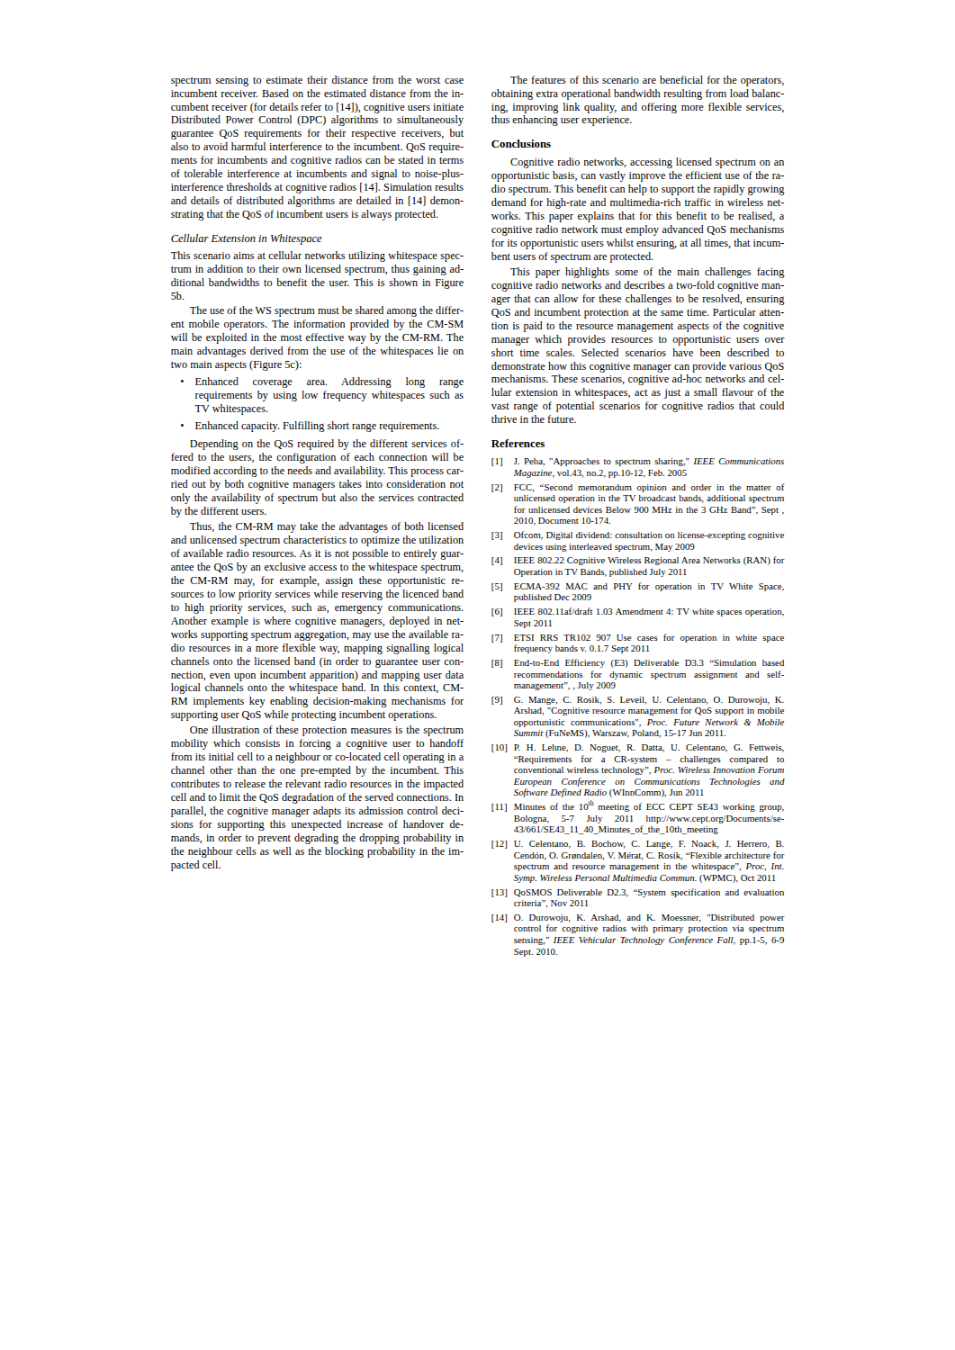spectrum sensing to estimate their distance from the worst case incumbent receiver. Based on the estimated distance from the incumbent receiver (for details refer to [14]), cognitive users initiate Distributed Power Control (DPC) algorithms to simultaneously guarantee QoS requirements for their respective receivers, but also to avoid harmful interference to the incumbent. QoS requirements for incumbents and cognitive radios can be stated in terms of tolerable interference at incumbents and signal to noise-plus-interference thresholds at cognitive radios [14]. Simulation results and details of distributed algorithms are detailed in [14] demonstrating that the QoS of incumbent users is always protected.
Cellular Extension in Whitespace
This scenario aims at cellular networks utilizing whitespace spectrum in addition to their own licensed spectrum, thus gaining additional bandwidths to benefit the user. This is shown in Figure 5b.
The use of the WS spectrum must be shared among the different mobile operators. The information provided by the CM-SM will be exploited in the most effective way by the CM-RM. The main advantages derived from the use of the whitespaces lie on two main aspects (Figure 5c):
Enhanced coverage area. Addressing long range requirements by using low frequency whitespaces such as TV whitespaces.
Enhanced capacity. Fulfilling short range requirements.
Depending on the QoS required by the different services offered to the users, the configuration of each connection will be modified according to the needs and availability. This process carried out by both cognitive managers takes into consideration not only the availability of spectrum but also the services contracted by the different users.
Thus, the CM-RM may take the advantages of both licensed and unlicensed spectrum characteristics to optimize the utilization of available radio resources. As it is not possible to entirely guarantee the QoS by an exclusive access to the whitespace spectrum, the CM-RM may, for example, assign these opportunistic resources to low priority services while reserving the licenced band to high priority services, such as, emergency communications. Another example is where cognitive managers, deployed in networks supporting spectrum aggregation, may use the available radio resources in a more flexible way, mapping signalling logical channels onto the licensed band (in order to guarantee user connection, even upon incumbent apparition) and mapping user data logical channels onto the whitespace band. In this context, CM-RM implements key enabling decision-making mechanisms for supporting user QoS while protecting incumbent operations.
One illustration of these protection measures is the spectrum mobility which consists in forcing a cognitive user to handoff from its initial cell to a neighbour or co-located cell operating in a channel other than the one pre-empted by the incumbent. This contributes to release the relevant radio resources in the impacted cell and to limit the QoS degradation of the served connections. In parallel, the cognitive manager adapts its admission control decisions for supporting this unexpected increase of handover demands, in order to prevent degrading the dropping probability in the neighbour cells as well as the blocking probability in the impacted cell.
The features of this scenario are beneficial for the operators, obtaining extra operational bandwidth resulting from load balancing, improving link quality, and offering more flexible services, thus enhancing user experience.
Conclusions
Cognitive radio networks, accessing licensed spectrum on an opportunistic basis, can vastly improve the efficient use of the radio spectrum. This benefit can help to support the rapidly growing demand for high-rate and multimedia-rich traffic in wireless networks. This paper explains that for this benefit to be realised, a cognitive radio network must employ advanced QoS mechanisms for its opportunistic users whilst ensuring, at all times, that incumbent users of spectrum are protected.
This paper highlights some of the main challenges facing cognitive radio networks and describes a two-fold cognitive manager that can allow for these challenges to be resolved, ensuring QoS and incumbent protection at the same time. Particular attention is paid to the resource management aspects of the cognitive manager which provides resources to opportunistic users over short time scales. Selected scenarios have been described to demonstrate how this cognitive manager can provide various QoS mechanisms. These scenarios, cognitive ad-hoc networks and cellular extension in whitespaces, act as just a small flavour of the vast range of potential scenarios for cognitive radios that could thrive in the future.
References
J. Peha, "Approaches to spectrum sharing," IEEE Communications Magazine, vol.43, no.2, pp.10-12, Feb. 2005
FCC, “Second memorandum opinion and order in the matter of unlicensed operation in the TV broadcast bands, additional spectrum for unlicensed devices Below 900 MHz in the 3 GHz Band”, Sept , 2010, Document 10-174.
Ofcom, Digital dividend: consultation on license-excepting cognitive devices using interleaved spectrum, May 2009
IEEE 802.22 Cognitive Wireless Regional Area Networks (RAN) for Operation in TV Bands, published July 2011
ECMA-392 MAC and PHY for operation in TV White Space, published Dec 2009
IEEE 802.11af/draft 1.03 Amendment 4: TV white spaces operation, Sept 2011
ETSI RRS TR102 907 Use cases for operation in white space frequency bands v. 0.1.7 Sept 2011
End-to-End Efficiency (E3) Deliverable D3.3 “Simulation based recommendations for dynamic spectrum assignment and self-management”, , July 2009
G. Mange, C. Rosik, S. Leveil, U. Celentano, O. Durowoju, K. Arshad, "Cognitive resource management for QoS support in mobile opportunistic communications", Proc. Future Network & Mobile Summit (FuNeMS), Warszaw, Poland, 15-17 Jun 2011.
P. H. Lehne, D. Noguet, R. Datta, U. Celentano, G. Fettweis, “Requirements for a CR-system – challenges compared to conventional wireless technology”, Proc. Wireless Innovation Forum European Conference on Communications Technologies and Software Defined Radio (WInnComm), Jun 2011
Minutes of the 10th meeting of ECC CEPT SE43 working group, Bologna, 5-7 July 2011 http://www.cept.org/Documents/se-43/661/SE43_11_40_Minutes_of_the_10th_meeting
U. Celentano, B. Bochow, C. Lange, F. Noack, J. Herrero, B. Cendón, O. Grøndalen, V. Mérat, C. Rosik, “Flexible architecture for spectrum and resource management in the whitespace”, Proc, Int. Symp. Wireless Personal Multimedia Commun. (WPMC), Oct 2011
QoSMOS Deliverable D2.3, “System specification and evaluation criteria”, Nov 2011
O. Durowoju, K. Arshad, and K. Moessner, "Distributed power control for cognitive radios with primary protection via spectrum sensing," IEEE Vehicular Technology Conference Fall, pp.1-5, 6-9 Sept. 2010.